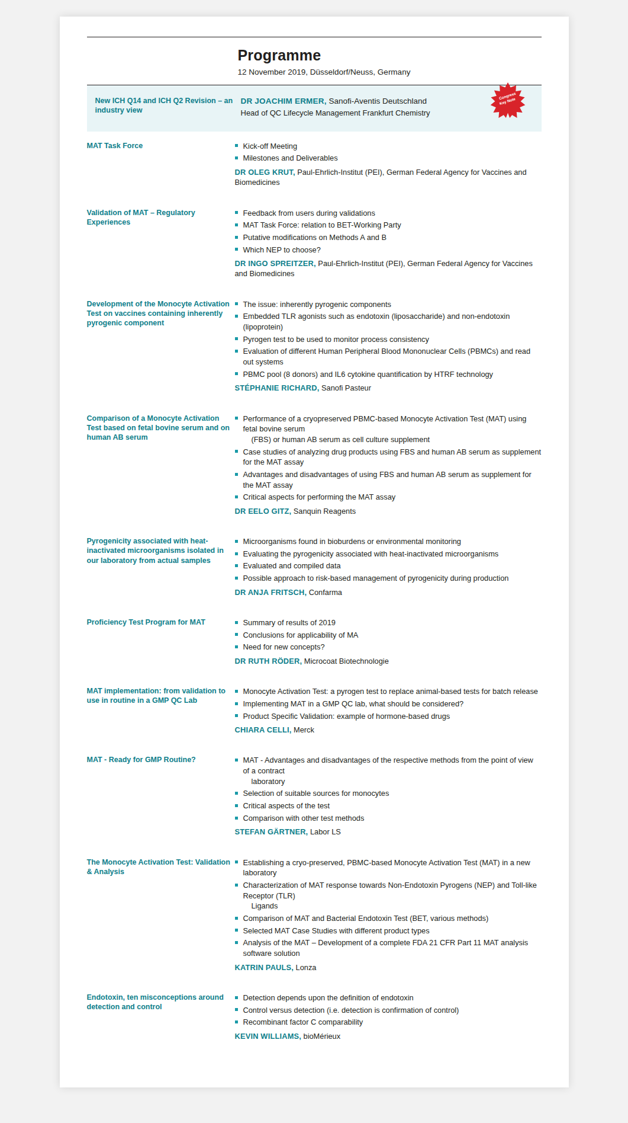Programme
12 November 2019, Düsseldorf/Neuss, Germany
| New ICH Q14 and ICH Q2 Revision – an industry view | Congress Key Note DR JOACHIM ERMER, Sanofi-Aventis Deutschland Head of QC Lifecycle Management Frankfurt Chemistry |
| MAT Task Force | Kick-off Meeting Milestones and Deliverables DR OLEG KRUT, Paul-Ehrlich-Institut (PEI), German Federal Agency for Vaccines and Biomedicines |
| Validation of MAT – Regulatory Experiences | Feedback from users during validations MAT Task Force: relation to BET-Working Party Putative modifications on Methods A and B Which NEP to choose? DR INGO SPREITZER, Paul-Ehrlich-Institut (PEI), German Federal Agency for Vaccines and Biomedicines |
| Development of the Monocyte Activation Test on vaccines containing inherently pyrogenic component | The issue: inherently pyrogenic components Embedded TLR agonists such as endotoxin (liposaccharide) and non-endotoxin (lipoprotein) Pyrogen test to be used to monitor process consistency Evaluation of different Human Peripheral Blood Mononuclear Cells (PBMCs) and read out systems PBMC pool (8 donors) and IL6 cytokine quantification by HTRF technology STÉPHANIE RICHARD, Sanofi Pasteur |
| Comparison of a Monocyte Activation Test based on fetal bovine serum and on human AB serum | Performance of a cryopreserved PBMC-based Monocyte Activation Test (MAT) using fetal bovine serum (FBS) or human AB serum as cell culture supplement Case studies of analyzing drug products using FBS and human AB serum as supplement for the MAT assay Advantages and disadvantages of using FBS and human AB serum as supplement for the MAT assay Critical aspects for performing the MAT assay DR EELO GITZ, Sanquin Reagents |
| Pyrogenicity associated with heat-inactivated microorganisms isolated in our laboratory from actual samples | Microorganisms found in bioburdens or environmental monitoring Evaluating the pyrogenicity associated with heat-inactivated microorganisms Evaluated and compiled data Possible approach to risk-based management of pyrogenicity during production DR ANJA FRITSCH, Confarma |
| Proficiency Test Program for MAT | Summary of results of 2019 Conclusions for applicability of MA Need for new concepts? DR RUTH RÖDER, Microcoat Biotechnologie |
| MAT implementation: from validation to use in routine in a GMP QC Lab | Monocyte Activation Test: a pyrogen test to replace animal-based tests for batch release Implementing MAT in a GMP QC lab, what should be considered? Product Specific Validation: example of hormone-based drugs CHIARA CELLI, Merck |
| MAT - Ready for GMP Routine? | MAT - Advantages and disadvantages of the respective methods from the point of view of a contract laboratory Selection of suitable sources for monocytes Critical aspects of the test Comparison with other test methods STEFAN GÄRTNER, Labor LS |
| The Monocyte Activation Test: Validation & Analysis | Establishing a cryo-preserved, PBMC-based Monocyte Activation Test (MAT) in a new laboratory Characterization of MAT response towards Non-Endotoxin Pyrogens (NEP) and Toll-like Receptor (TLR) Ligands Comparison of MAT and Bacterial Endotoxin Test (BET, various methods) Selected MAT Case Studies with different product types Analysis of the MAT – Development of a complete FDA 21 CFR Part 11 MAT analysis software solution KATRIN PAULS, Lonza |
| Endotoxin, ten misconceptions around detection and control | Detection depends upon the definition of endotoxin Control versus detection (i.e. detection is confirmation of control) Recombinant factor C comparability KEVIN WILLIAMS, bioMérieux |